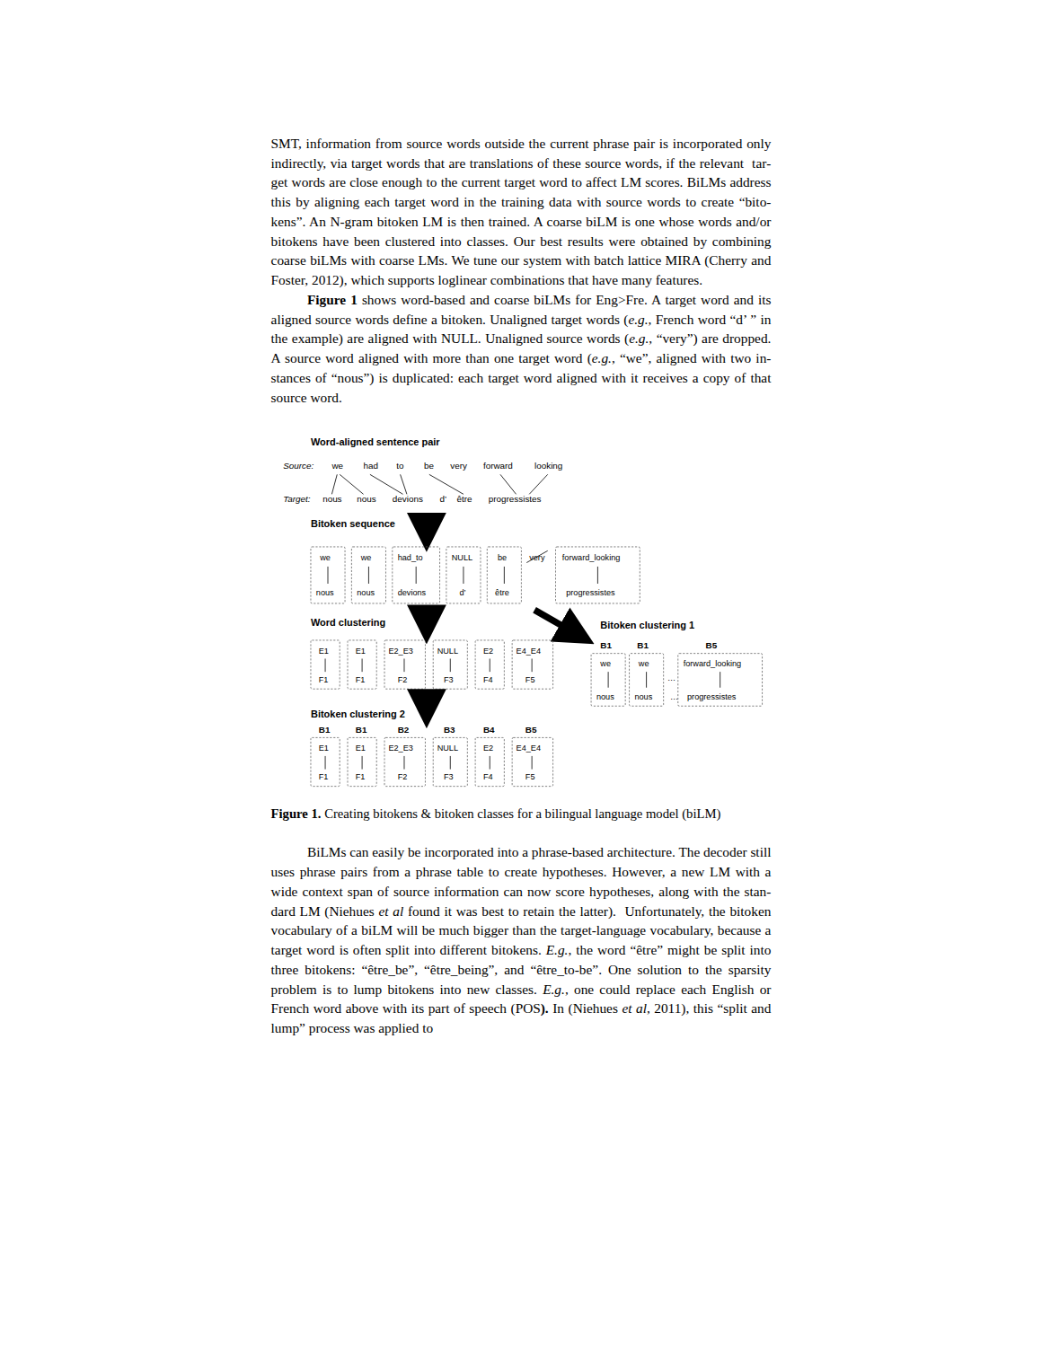SMT, information from source words outside the current phrase pair is incorporated only indirectly, via target words that are translations of these source words, if the relevant target words are close enough to the current target word to affect LM scores. BiLMs address this by aligning each target word in the training data with source words to create “bitokens”. An N-gram bitoken LM is then trained. A coarse biLM is one whose words and/or bitokens have been clustered into classes. Our best results were obtained by combining coarse biLMs with coarse LMs. We tune our system with batch lattice MIRA (Cherry and Foster, 2012), which supports loglinear combinations that have many features.
Figure 1 shows word-based and coarse biLMs for Eng>Fre. A target word and its aligned source words define a bitoken. Unaligned target words (e.g., French word “d’ ” in the example) are aligned with NULL. Unaligned source words (e.g., “very”) are dropped. A source word aligned with more than one target word (e.g., “we”, aligned with two instances of “nous”) is duplicated: each target word aligned with it receives a copy of that source word.
Word-aligned sentence pair Source: we had to be very forward looking Target: nous nous devions d’ être progressistes Bitoken sequence we nous we nous had_to devions NULL d’ be être very forward_looking progressistes Word clustering Bitoken clustering 1 E1 F1 E1 F1 E2_E3 F2 NULL F3 E2 F4 E4_E4 F5 B1 B1 B5 we nous we nous … forward_looking progressistes … Bitoken clustering 2 B1 B1 B2 B3 B4 B5 E1 F1 E1 F1 E2_E3 F2 NULL F3 E2 F4 E4_E4 F5
Figure 1. Creating bitokens & bitoken classes for a bilingual language model (biLM)
BiLMs can easily be incorporated into a phrase-based architecture. The decoder still uses phrase pairs from a phrase table to create hypotheses. However, a new LM with a wide context span of source information can now score hypotheses, along with the standard LM (Niehues et al found it was best to retain the latter). Unfortunately, the bitoken vocabulary of a biLM will be much bigger than the target-language vocabulary, because a target word is often split into different bitokens. E.g., the word “être” might be split into three bitokens: “être_be”, “être_being”, and “être_to-be”. One solution to the sparsity problem is to lump bitokens into new classes. E.g., one could replace each English or French word above with its part of speech (POS). In (Niehues et al, 2011), this “split and lump” process was applied to